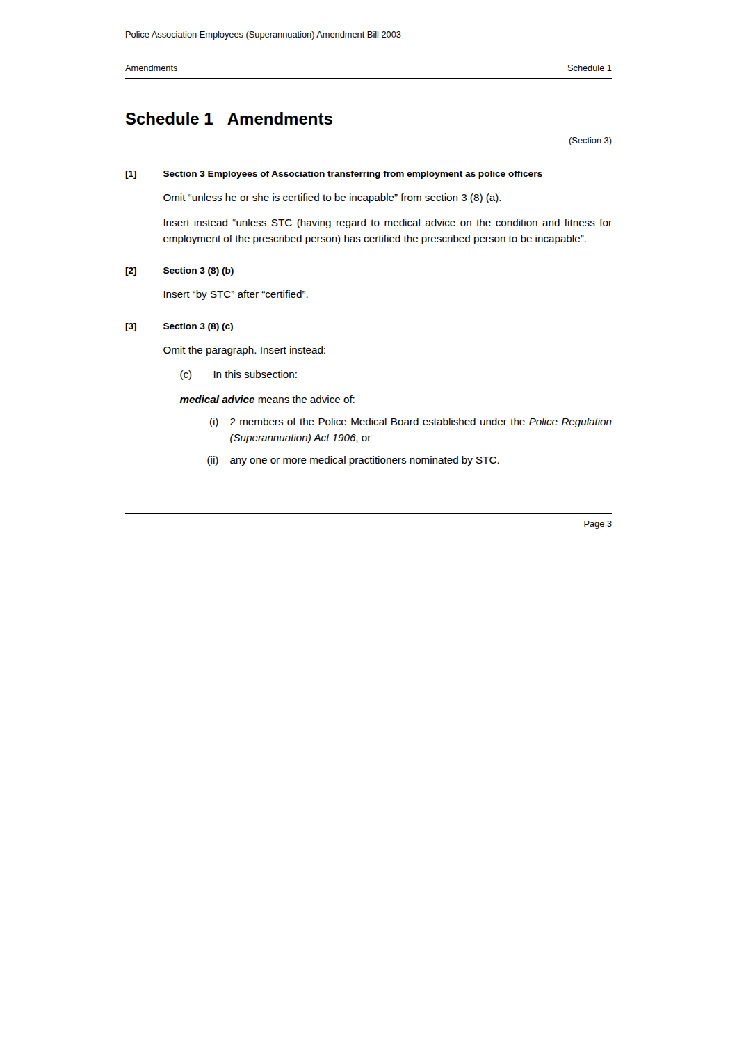Police Association Employees (Superannuation) Amendment Bill 2003
Amendments Schedule 1
Schedule 1 Amendments
(Section 3)
[1] Section 3 Employees of Association transferring from employment as police officers
Omit “unless he or she is certified to be incapable” from section 3 (8) (a).
Insert instead “unless STC (having regard to medical advice on the condition and fitness for employment of the prescribed person) has certified the prescribed person to be incapable”.
[2] Section 3 (8) (b)
Insert “by STC” after “certified”.
[3] Section 3 (8) (c)
Omit the paragraph. Insert instead:
(c) In this subsection:
medical advice means the advice of:
(i) 2 members of the Police Medical Board established under the Police Regulation (Superannuation) Act 1906, or
(ii) any one or more medical practitioners nominated by STC.
Page 3